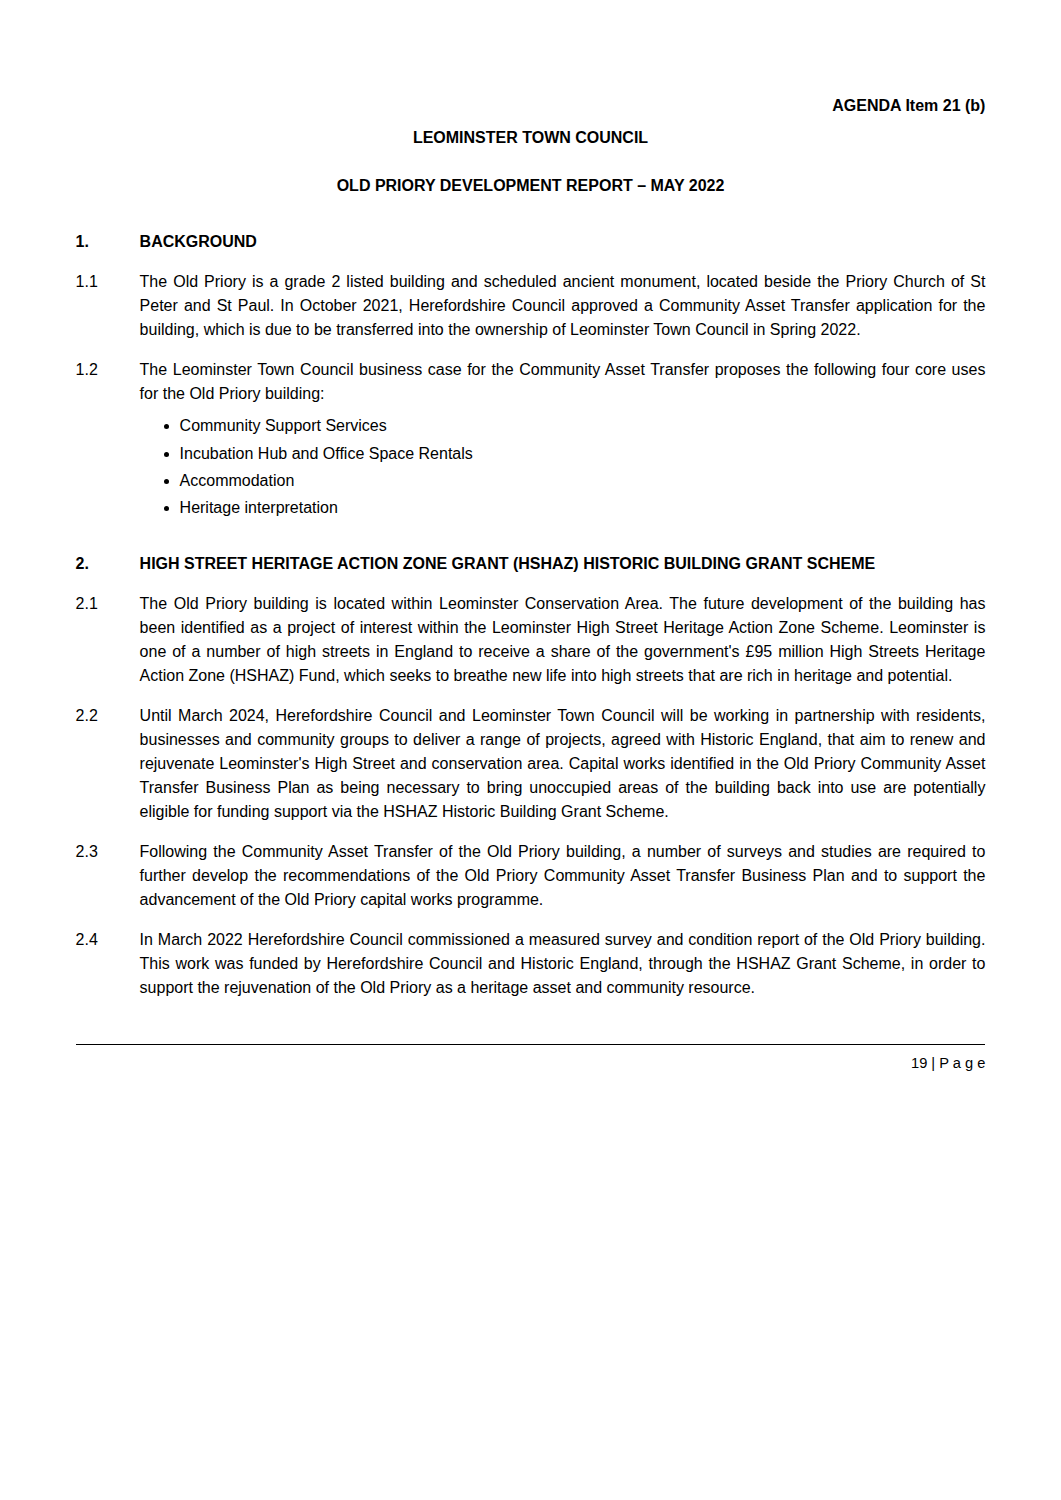AGENDA Item 21 (b)
LEOMINSTER TOWN COUNCIL
OLD PRIORY DEVELOPMENT REPORT – MAY 2022
1.
BACKGROUND
1.1
The Old Priory is a grade 2 listed building and scheduled ancient monument, located beside the Priory Church of St Peter and St Paul. In October 2021, Herefordshire Council approved a Community Asset Transfer application for the building, which is due to be transferred into the ownership of Leominster Town Council in Spring 2022.
1.2
The Leominster Town Council business case for the Community Asset Transfer proposes the following four core uses for the Old Priory building:
Community Support Services
Incubation Hub and Office Space Rentals
Accommodation
Heritage interpretation
2.
HIGH STREET HERITAGE ACTION ZONE GRANT (HSHAZ) HISTORIC BUILDING GRANT SCHEME
2.1
The Old Priory building is located within Leominster Conservation Area. The future development of the building has been identified as a project of interest within the Leominster High Street Heritage Action Zone Scheme. Leominster is one of a number of high streets in England to receive a share of the government's £95 million High Streets Heritage Action Zone (HSHAZ) Fund, which seeks to breathe new life into high streets that are rich in heritage and potential.
2.2
Until March 2024, Herefordshire Council and Leominster Town Council will be working in partnership with residents, businesses and community groups to deliver a range of projects, agreed with Historic England, that aim to renew and rejuvenate Leominster's High Street and conservation area. Capital works identified in the Old Priory Community Asset Transfer Business Plan as being necessary to bring unoccupied areas of the building back into use are potentially eligible for funding support via the HSHAZ Historic Building Grant Scheme.
2.3
Following the Community Asset Transfer of the Old Priory building, a number of surveys and studies are required to further develop the recommendations of the Old Priory Community Asset Transfer Business Plan and to support the advancement of the Old Priory capital works programme.
2.4
In March 2022 Herefordshire Council commissioned a measured survey and condition report of the Old Priory building. This work was funded by Herefordshire Council and Historic England, through the HSHAZ Grant Scheme, in order to support the rejuvenation of the Old Priory as a heritage asset and community resource.
19 | P a g e